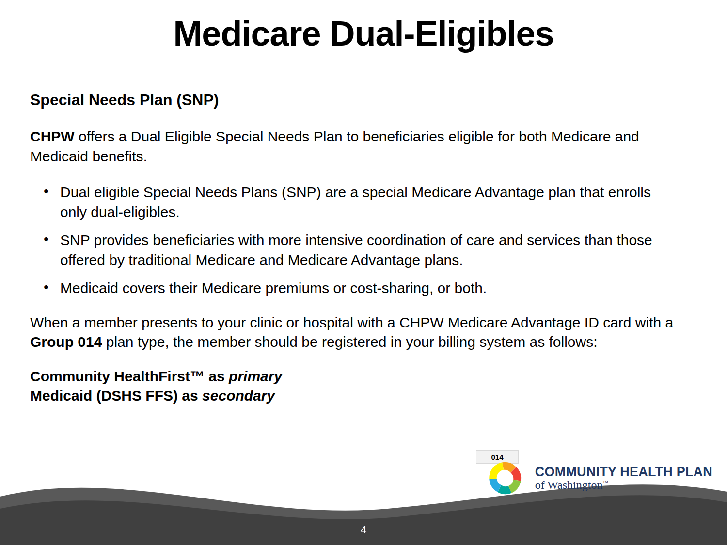Medicare Dual-Eligibles
Special Needs Plan (SNP)
CHPW offers a Dual Eligible Special Needs Plan to beneficiaries eligible for both Medicare and Medicaid benefits.
Dual eligible Special Needs Plans (SNP) are a special Medicare Advantage plan that enrolls only dual-eligibles.
SNP provides beneficiaries with more intensive coordination of care and services than those offered by traditional Medicare and Medicare Advantage plans.
Medicaid covers their Medicare premiums or cost-sharing, or both.
When a member presents to your clinic or hospital with a CHPW Medicare Advantage ID card with a Group 014 plan type, the member should be registered in your billing system as follows:
Community HealthFirst™ as primary
Medicaid (DSHS FFS) as secondary
014
COMMUNITY HEALTH PLAN
of Washington™
4